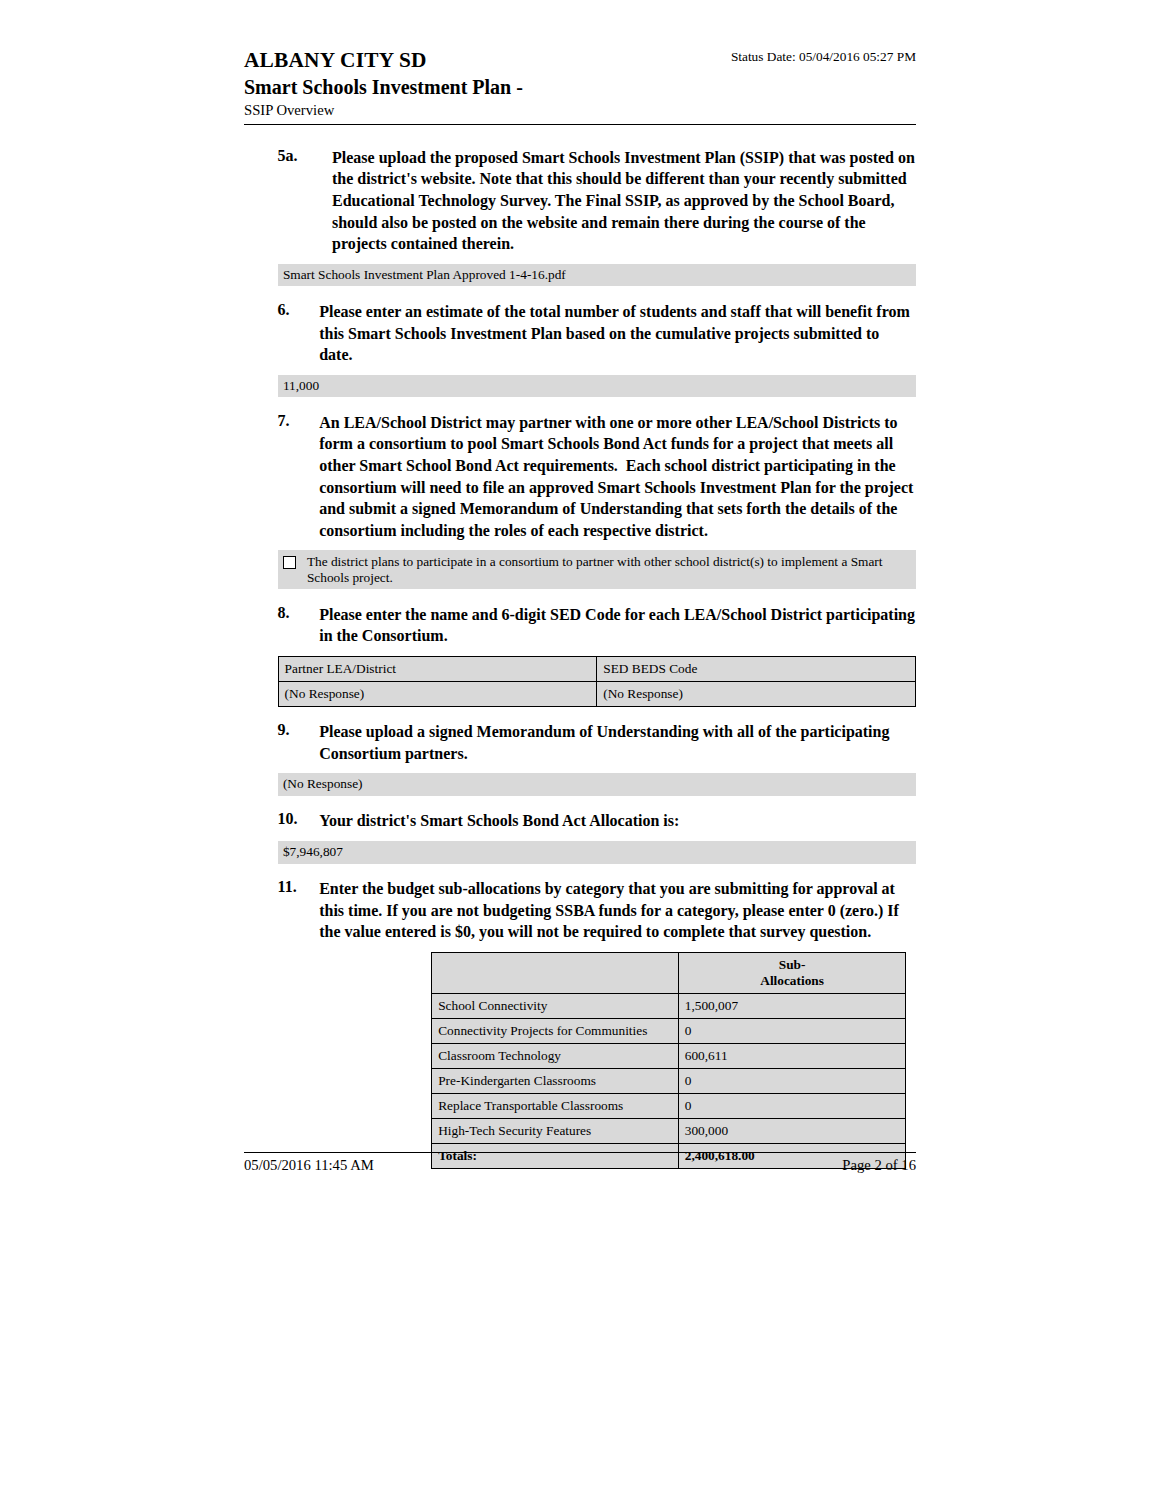ALBANY CITY SD
Smart Schools Investment Plan -
Status Date: 05/04/2016 05:27 PM
SSIP Overview
5a.
Please upload the proposed Smart Schools Investment Plan (SSIP) that was posted on the district's website. Note that this should be different than your recently submitted Educational Technology Survey. The Final SSIP, as approved by the School Board, should also be posted on the website and remain there during the course of the projects contained therein.
Smart Schools Investment Plan Approved 1-4-16.pdf
6.
Please enter an estimate of the total number of students and staff that will benefit from this Smart Schools Investment Plan based on the cumulative projects submitted to date.
11,000
7.
An LEA/School District may partner with one or more other LEA/School Districts to form a consortium to pool Smart Schools Bond Act funds for a project that meets all other Smart School Bond Act requirements. Each school district participating in the consortium will need to file an approved Smart Schools Investment Plan for the project and submit a signed Memorandum of Understanding that sets forth the details of the consortium including the roles of each respective district.
The district plans to participate in a consortium to partner with other school district(s) to implement a Smart Schools project.
8.
Please enter the name and 6-digit SED Code for each LEA/School District participating in the Consortium.
| Partner LEA/District | SED BEDS Code |
| (No Response) | (No Response) |
9.
Please upload a signed Memorandum of Understanding with all of the participating Consortium partners.
(No Response)
10.
Your district's Smart Schools Bond Act Allocation is:
$7,946,807
11.
Enter the budget sub-allocations by category that you are submitting for approval at this time. If you are not budgeting SSBA funds for a category, please enter 0 (zero.) If the value entered is $0, you will not be required to complete that survey question.
| | Sub- Allocations |
| --- | --- |
| School Connectivity | 1,500,007 |
| Connectivity Projects for Communities | 0 |
| Classroom Technology | 600,611 |
| Pre-Kindergarten Classrooms | 0 |
| Replace Transportable Classrooms | 0 |
| High-Tech Security Features | 300,000 |
| Totals: | 2,400,618.00 |
05/05/2016 11:45 AM
Page 2 of 16